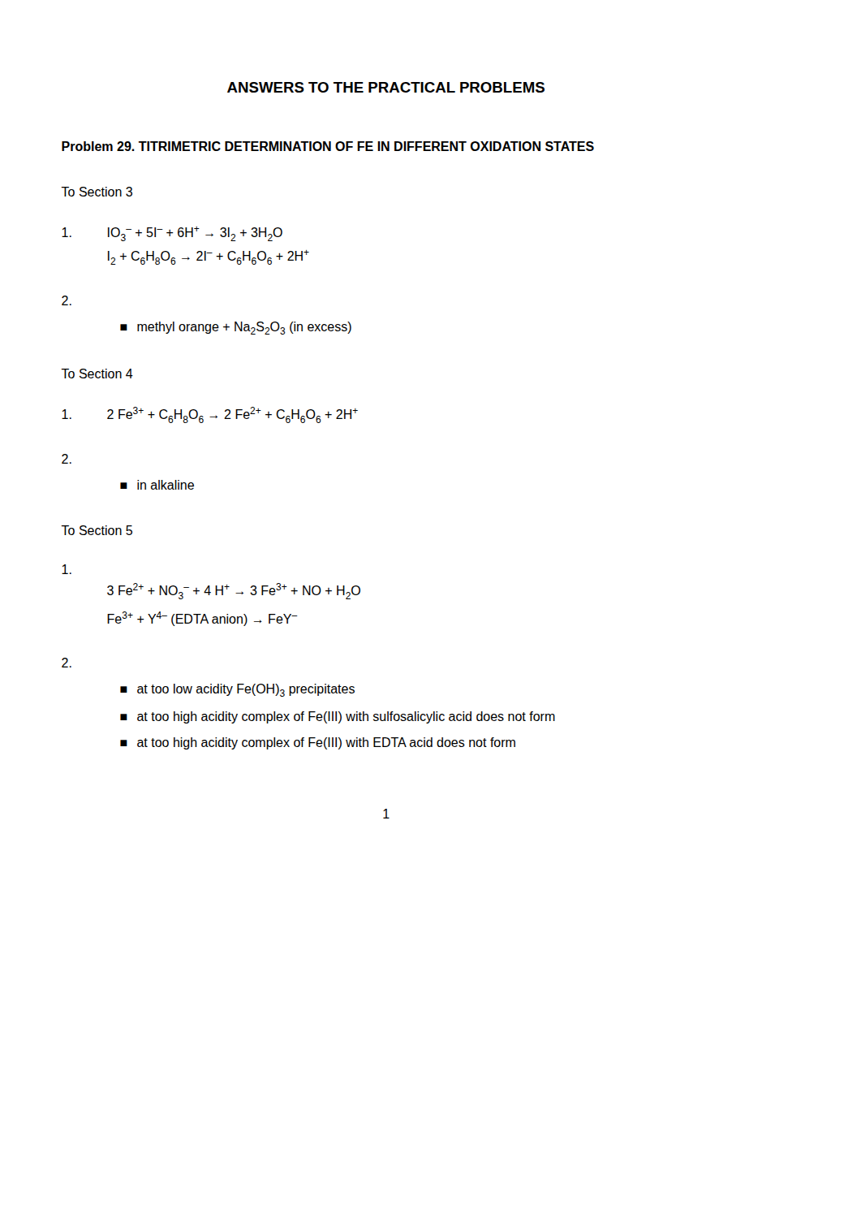ANSWERS TO THE PRACTICAL PROBLEMS
Problem 29. TITRIMETRIC DETERMINATION OF FE IN DIFFERENT OXIDATION STATES
To Section 3
1. IO3– + 5I– + 6H+ → 3I2 + 3H2O
I2 + C6H8O6 → 2I– + C6H6O6 + 2H+
2.
methyl orange + Na2S2O3 (in excess)
To Section 4
1. 2 Fe3+ + C6H8O6 → 2 Fe2+ + C6H6O6 + 2H+
2.
in alkaline
To Section 5
1.
3 Fe2+ + NO3– + 4 H+ → 3 Fe3+ + NO + H2O
Fe3+ + Y4– (EDTA anion) → FeY–
2.
at too low acidity Fe(OH)3 precipitates
at too high acidity complex of Fe(III) with sulfosalicylic acid does not form
at too high acidity complex of Fe(III) with EDTA acid does not form
1